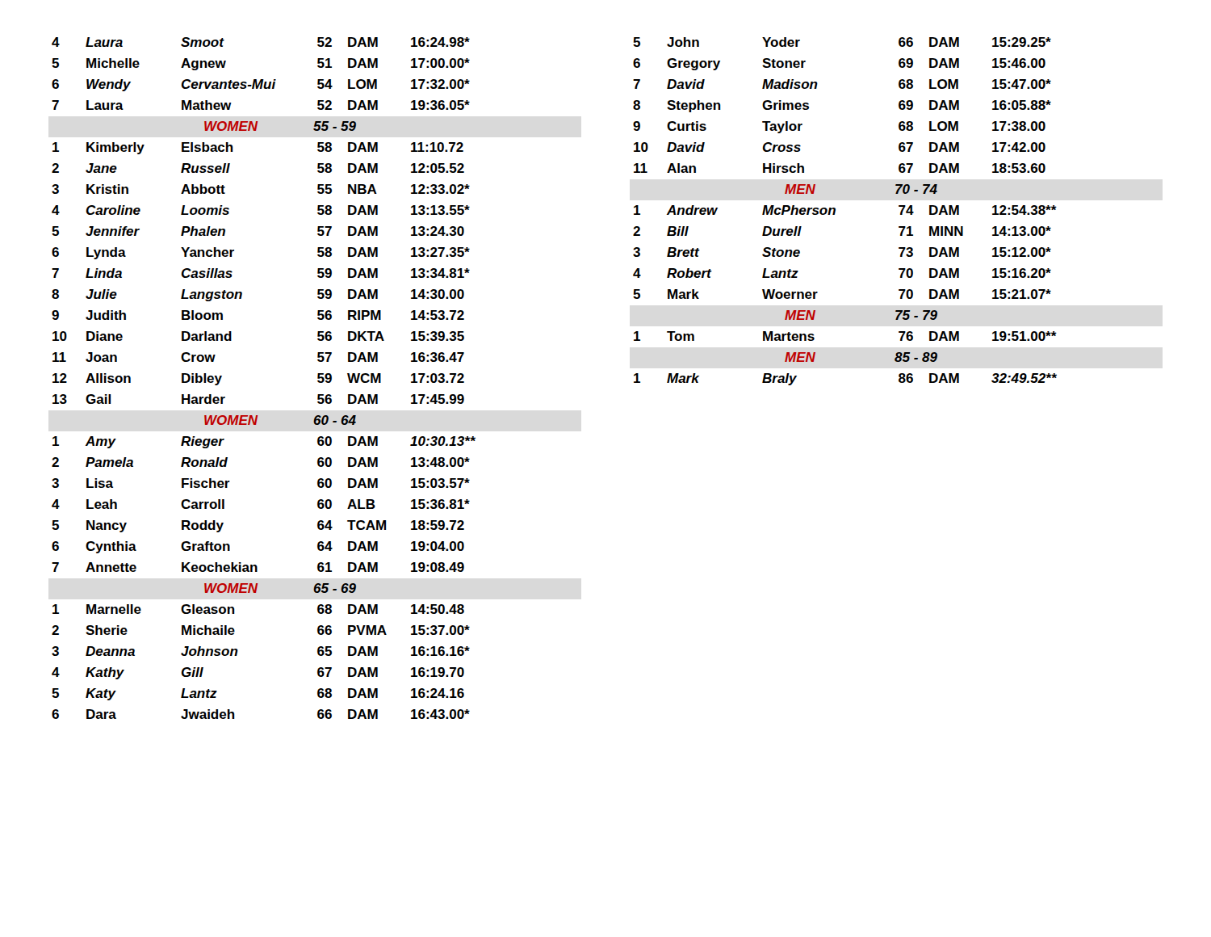| 4 | Laura | Smoot | 52 | DAM | 16:24.98* |
| 5 | Michelle | Agnew | 51 | DAM | 17:00.00* |
| 6 | Wendy | Cervantes-Mui | 54 | LOM | 17:32.00* |
| 7 | Laura | Mathew | 52 | DAM | 19:36.05* |
| | WOMEN | 55 - 59 |
| 1 | Kimberly | Elsbach | 58 | DAM | 11:10.72 |
| 2 | Jane | Russell | 58 | DAM | 12:05.52 |
| 3 | Kristin | Abbott | 55 | NBA | 12:33.02* |
| 4 | Caroline | Loomis | 58 | DAM | 13:13.55* |
| 5 | Jennifer | Phalen | 57 | DAM | 13:24.30 |
| 6 | Lynda | Yancher | 58 | DAM | 13:27.35* |
| 7 | Linda | Casillas | 59 | DAM | 13:34.81* |
| 8 | Julie | Langston | 59 | DAM | 14:30.00 |
| 9 | Judith | Bloom | 56 | RIPM | 14:53.72 |
| 10 | Diane | Darland | 56 | DKTA | 15:39.35 |
| 11 | Joan | Crow | 57 | DAM | 16:36.47 |
| 12 | Allison | Dibley | 59 | WCM | 17:03.72 |
| 13 | Gail | Harder | 56 | DAM | 17:45.99 |
| | WOMEN | 60 - 64 |
| 1 | Amy | Rieger | 60 | DAM | 10:30.13** |
| 2 | Pamela | Ronald | 60 | DAM | 13:48.00* |
| 3 | Lisa | Fischer | 60 | DAM | 15:03.57* |
| 4 | Leah | Carroll | 60 | ALB | 15:36.81* |
| 5 | Nancy | Roddy | 64 | TCAM | 18:59.72 |
| 6 | Cynthia | Grafton | 64 | DAM | 19:04.00 |
| 7 | Annette | Keochekian | 61 | DAM | 19:08.49 |
| | WOMEN | 65 - 69 |
| 1 | Marnelle | Gleason | 68 | DAM | 14:50.48 |
| 2 | Sherie | Michaile | 66 | PVMA | 15:37.00* |
| 3 | Deanna | Johnson | 65 | DAM | 16:16.16* |
| 4 | Kathy | Gill | 67 | DAM | 16:19.70 |
| 5 | Katy | Lantz | 68 | DAM | 16:24.16 |
| 6 | Dara | Jwaideh | 66 | DAM | 16:43.00* |
| 5 | John | Yoder | 66 | DAM | 15:29.25* |
| 6 | Gregory | Stoner | 69 | DAM | 15:46.00 |
| 7 | David | Madison | 68 | LOM | 15:47.00* |
| 8 | Stephen | Grimes | 69 | DAM | 16:05.88* |
| 9 | Curtis | Taylor | 68 | LOM | 17:38.00 |
| 10 | David | Cross | 67 | DAM | 17:42.00 |
| 11 | Alan | Hirsch | 67 | DAM | 18:53.60 |
| | MEN | 70 - 74 |
| 1 | Andrew | McPherson | 74 | DAM | 12:54.38** |
| 2 | Bill | Durell | 71 | MINN | 14:13.00* |
| 3 | Brett | Stone | 73 | DAM | 15:12.00* |
| 4 | Robert | Lantz | 70 | DAM | 15:16.20* |
| 5 | Mark | Woerner | 70 | DAM | 15:21.07* |
| | MEN | 75 - 79 |
| 1 | Tom | Martens | 76 | DAM | 19:51.00** |
| | MEN | 85 - 89 |
| 1 | Mark | Braly | 86 | DAM | 32:49.52** |